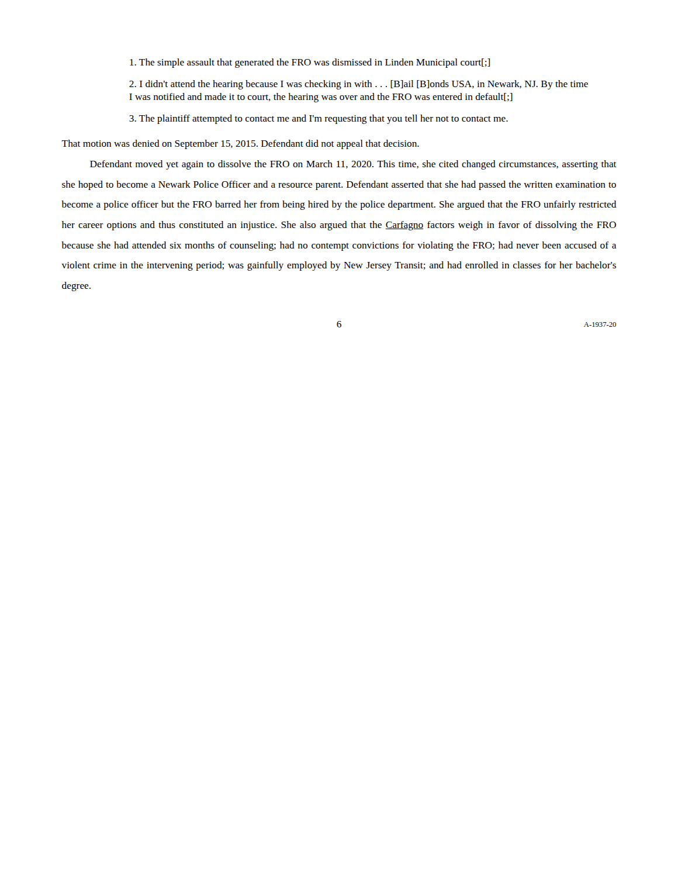1. The simple assault that generated the FRO was dismissed in Linden Municipal court[;]
2. I didn't attend the hearing because I was checking in with . . . [B]ail [B]onds USA, in Newark, NJ. By the time I was notified and made it to court, the hearing was over and the FRO was entered in default[;]
3. The plaintiff attempted to contact me and I'm requesting that you tell her not to contact me.
That motion was denied on September 15, 2015. Defendant did not appeal that decision.
Defendant moved yet again to dissolve the FRO on March 11, 2020. This time, she cited changed circumstances, asserting that she hoped to become a Newark Police Officer and a resource parent. Defendant asserted that she had passed the written examination to become a police officer but the FRO barred her from being hired by the police department. She argued that the FRO unfairly restricted her career options and thus constituted an injustice. She also argued that the Carfagno factors weigh in favor of dissolving the FRO because she had attended six months of counseling; had no contempt convictions for violating the FRO; had never been accused of a violent crime in the intervening period; was gainfully employed by New Jersey Transit; and had enrolled in classes for her bachelor's degree.
6
A-1937-20